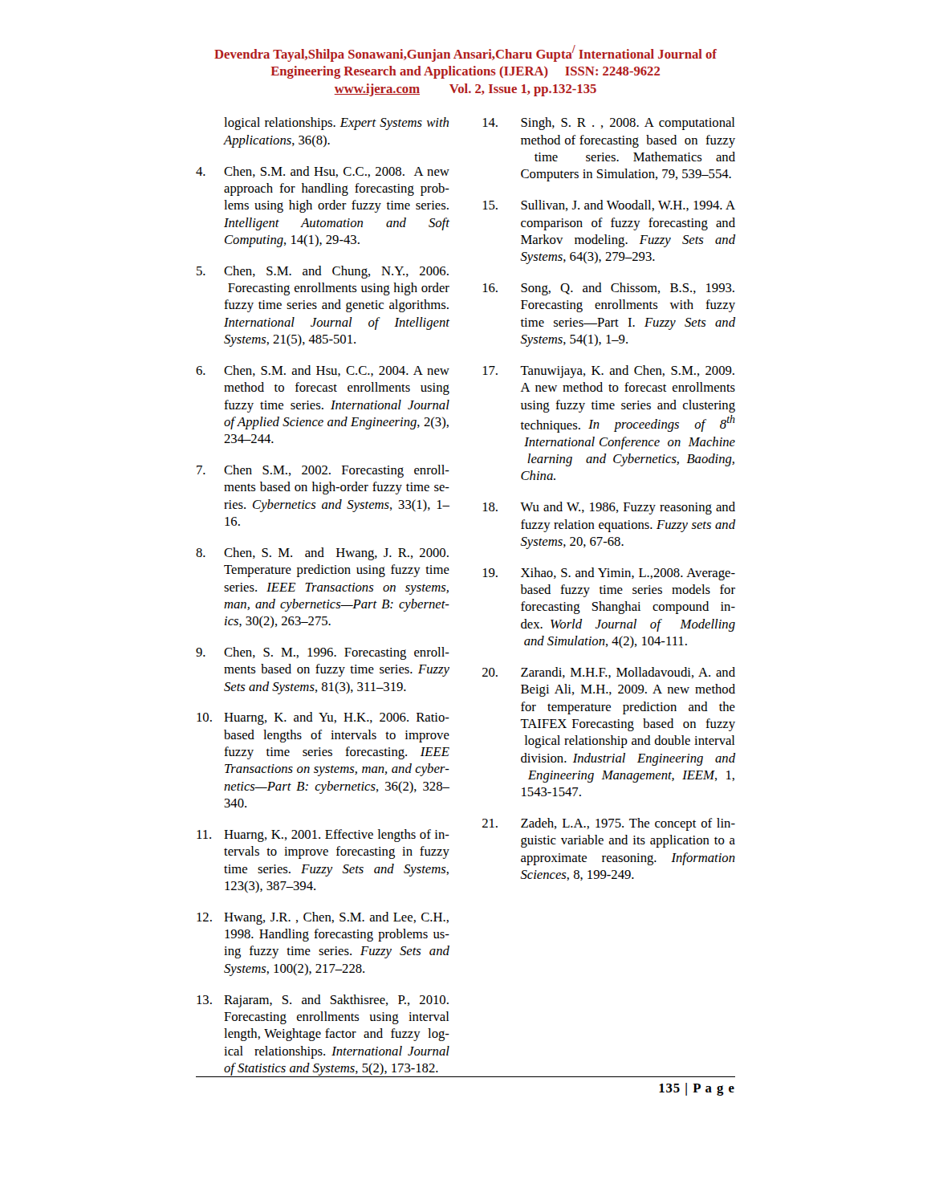Devendra Tayal,Shilpa Sonawani,Gunjan Ansari,Charu Gupta/ International Journal of Engineering Research and Applications (IJERA) ISSN: 2248-9622 www.ijera.com Vol. 2, Issue 1, pp.132-135
logical relationships. Expert Systems with Applications, 36(8).
4. Chen, S.M. and Hsu, C.C., 2008. A new approach for handling forecasting problems using high order fuzzy time series. Intelligent Automation and Soft Computing, 14(1), 29-43.
5. Chen, S.M. and Chung, N.Y., 2006. Forecasting enrollments using high order fuzzy time series and genetic algorithms. International Journal of Intelligent Systems, 21(5), 485-501.
6. Chen, S.M. and Hsu, C.C., 2004. A new method to forecast enrollments using fuzzy time series. International Journal of Applied Science and Engineering, 2(3), 234–244.
7. Chen S.M., 2002. Forecasting enrollments based on high-order fuzzy time series. Cybernetics and Systems, 33(1), 1–16.
8. Chen, S. M. and Hwang, J. R., 2000. Temperature prediction using fuzzy time series. IEEE Transactions on systems, man, and cybernetics—Part B: cybernetics, 30(2), 263–275.
9. Chen, S. M., 1996. Forecasting enrollments based on fuzzy time series. Fuzzy Sets and Systems, 81(3), 311–319.
10. Huarng, K. and Yu, H.K., 2006. Ratio-based lengths of intervals to improve fuzzy time series forecasting. IEEE Transactions on systems, man, and cybernetics—Part B: cybernetics, 36(2), 328–340.
11. Huarng, K., 2001. Effective lengths of intervals to improve forecasting in fuzzy time series. Fuzzy Sets and Systems, 123(3), 387–394.
12. Hwang, J.R. , Chen, S.M. and Lee, C.H., 1998. Handling forecasting problems using fuzzy time series. Fuzzy Sets and Systems, 100(2), 217–228.
13. Rajaram, S. and Sakthisree, P., 2010. Forecasting enrollments using interval length, Weightage factor and fuzzy logical relationships. International Journal of Statistics and Systems, 5(2), 173-182.
14. Singh, S. R . , 2008. A computational method of forecasting based on fuzzy time series. Mathematics and Computers in Simulation, 79, 539–554.
15. Sullivan, J. and Woodall, W.H., 1994. A comparison of fuzzy forecasting and Markov modeling. Fuzzy Sets and Systems, 64(3), 279–293.
16. Song, Q. and Chissom, B.S., 1993. Forecasting enrollments with fuzzy time series—Part I. Fuzzy Sets and Systems, 54(1), 1–9.
17. Tanuwijaya, K. and Chen, S.M., 2009. A new method to forecast enrollments using fuzzy time series and clustering techniques. In proceedings of 8th International Conference on Machine learning and Cybernetics, Baoding, China.
18. Wu and W., 1986, Fuzzy reasoning and fuzzy relation equations. Fuzzy sets and Systems, 20, 67-68.
19. Xihao, S. and Yimin, L.,2008. Average-based fuzzy time series models for forecasting Shanghai compound index. World Journal of Modelling and Simulation, 4(2), 104-111.
20. Zarandi, M.H.F., Molladavoudi, A. and Beigi Ali, M.H., 2009. A new method for temperature prediction and the TAIFEX Forecasting based on fuzzy logical relationship and double interval division. Industrial Engineering and Engineering Management, IEEM, 1, 1543-1547.
21. Zadeh, L.A., 1975. The concept of linguistic variable and its application to a approximate reasoning. Information Sciences, 8, 199-249.
135 | P a g e